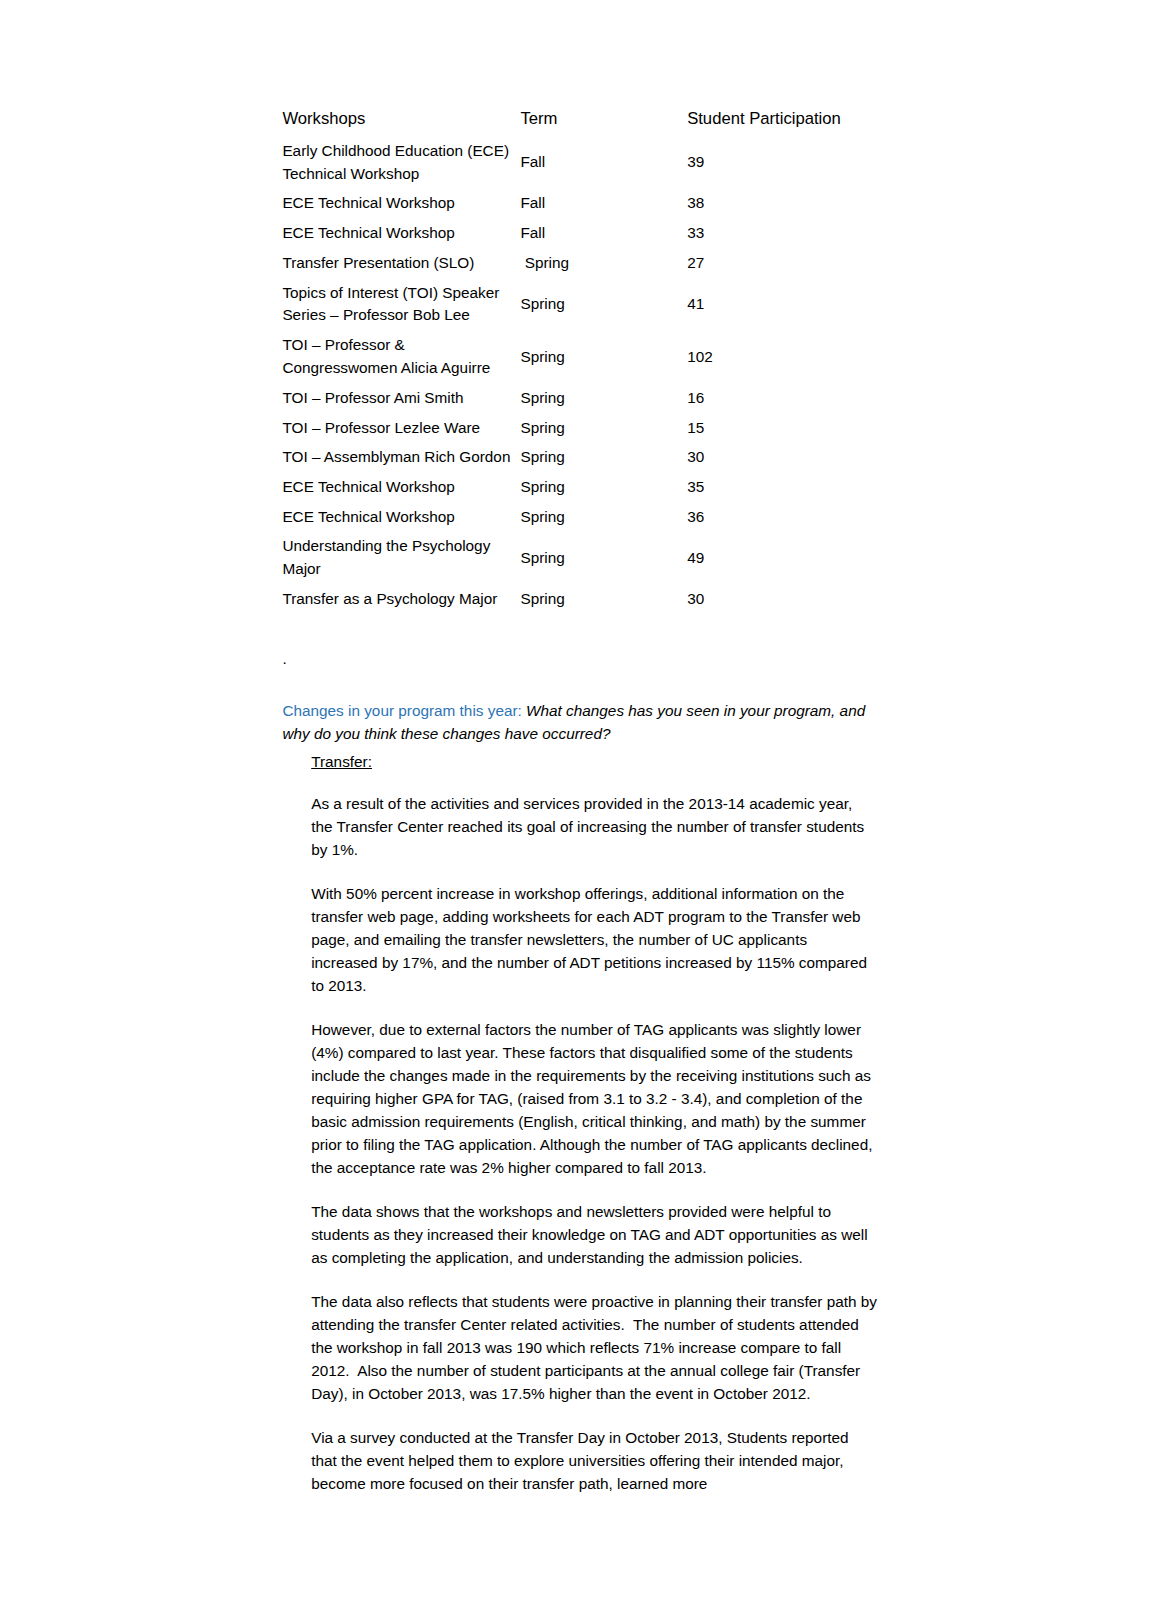| Workshops | Term | Student Participation |
| --- | --- | --- |
| Early Childhood Education (ECE) Technical Workshop | Fall | 39 |
| ECE Technical Workshop | Fall | 38 |
| ECE Technical Workshop | Fall | 33 |
| Transfer Presentation (SLO) | Spring | 27 |
| Topics of Interest (TOI) Speaker Series – Professor Bob Lee | Spring | 41 |
| TOI – Professor & Congresswomen Alicia Aguirre | Spring | 102 |
| TOI – Professor Ami Smith | Spring | 16 |
| TOI – Professor Lezlee Ware | Spring | 15 |
| TOI – Assemblyman Rich Gordon | Spring | 30 |
| ECE Technical Workshop | Spring | 35 |
| ECE Technical Workshop | Spring | 36 |
| Understanding the Psychology Major | Spring | 49 |
| Transfer as a Psychology Major | Spring | 30 |
.
Changes in your program this year: What changes has you seen in your program, and why do you think these changes have occurred?
Transfer:
As a result of the activities and services provided in the 2013-14 academic year, the Transfer Center reached its goal of increasing the number of transfer students by 1%.
With 50% percent increase in workshop offerings, additional information on the transfer web page, adding worksheets for each ADT program to the Transfer web page, and emailing the transfer newsletters, the number of UC applicants increased by 17%, and the number of ADT petitions increased by 115% compared to 2013.
However, due to external factors the number of TAG applicants was slightly lower (4%) compared to last year. These factors that disqualified some of the students include the changes made in the requirements by the receiving institutions such as requiring higher GPA for TAG, (raised from 3.1 to 3.2 - 3.4), and completion of the basic admission requirements (English, critical thinking, and math) by the summer prior to filing the TAG application. Although the number of TAG applicants declined, the acceptance rate was 2% higher compared to fall 2013.
The data shows that the workshops and newsletters provided were helpful to students as they increased their knowledge on TAG and ADT opportunities as well as completing the application, and understanding the admission policies.
The data also reflects that students were proactive in planning their transfer path by attending the transfer Center related activities. The number of students attended the workshop in fall 2013 was 190 which reflects 71% increase compare to fall 2012. Also the number of student participants at the annual college fair (Transfer Day), in October 2013, was 17.5% higher than the event in October 2012.
Via a survey conducted at the Transfer Day in October 2013, Students reported that the event helped them to explore universities offering their intended major, become more focused on their transfer path, learned more